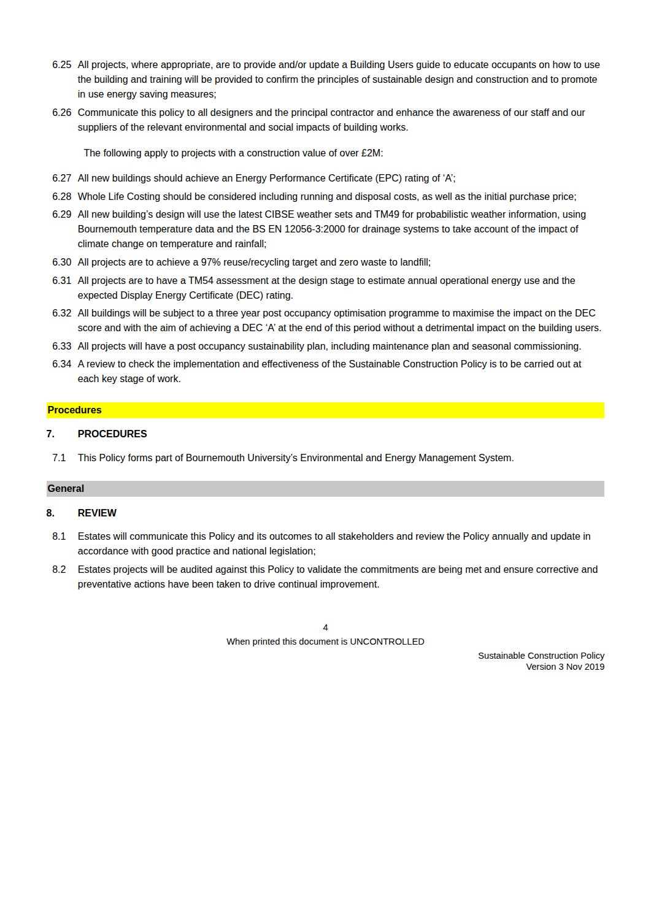6.25
All projects, where appropriate, are to provide and/or update a Building Users guide to educate occupants on how to use the building and training will be provided to confirm the principles of sustainable design and construction and to promote in use energy saving measures;
6.26
Communicate this policy to all designers and the principal contractor and enhance the awareness of our staff and our suppliers of the relevant environmental and social impacts of building works.
The following apply to projects with a construction value of over £2M:
6.27
All new buildings should achieve an Energy Performance Certificate (EPC) rating of ‘A’;
6.28
Whole Life Costing should be considered including running and disposal costs, as well as the initial purchase price;
6.29
All new building’s design will use the latest CIBSE weather sets and TM49 for probabilistic weather information, using Bournemouth temperature data and the BS EN 12056-3:2000 for drainage systems to take account of the impact of climate change on temperature and rainfall;
6.30
All projects are to achieve a 97% reuse/recycling target and zero waste to landfill;
6.31
All projects are to have a TM54 assessment at the design stage to estimate annual operational energy use and the expected Display Energy Certificate (DEC) rating.
6.32
All buildings will be subject to a three year post occupancy optimisation programme to maximise the impact on the DEC score and with the aim of achieving a DEC ‘A’ at the end of this period without a detrimental impact on the building users.
6.33
All projects will have a post occupancy sustainability plan, including maintenance plan and seasonal commissioning.
6.34
A review to check the implementation and effectiveness of the Sustainable Construction Policy is to be carried out at each key stage of work.
Procedures
7.
PROCEDURES
7.1
This Policy forms part of Bournemouth University’s Environmental and Energy Management System.
General
8.
REVIEW
8.1
Estates will communicate this Policy and its outcomes to all stakeholders and review the Policy annually and update in accordance with good practice and national legislation;
8.2
Estates projects will be audited against this Policy to validate the commitments are being met and ensure corrective and preventative actions have been taken to drive continual improvement.
4
When printed this document is UNCONTROLLED
Sustainable Construction Policy
Version 3 Nov 2019